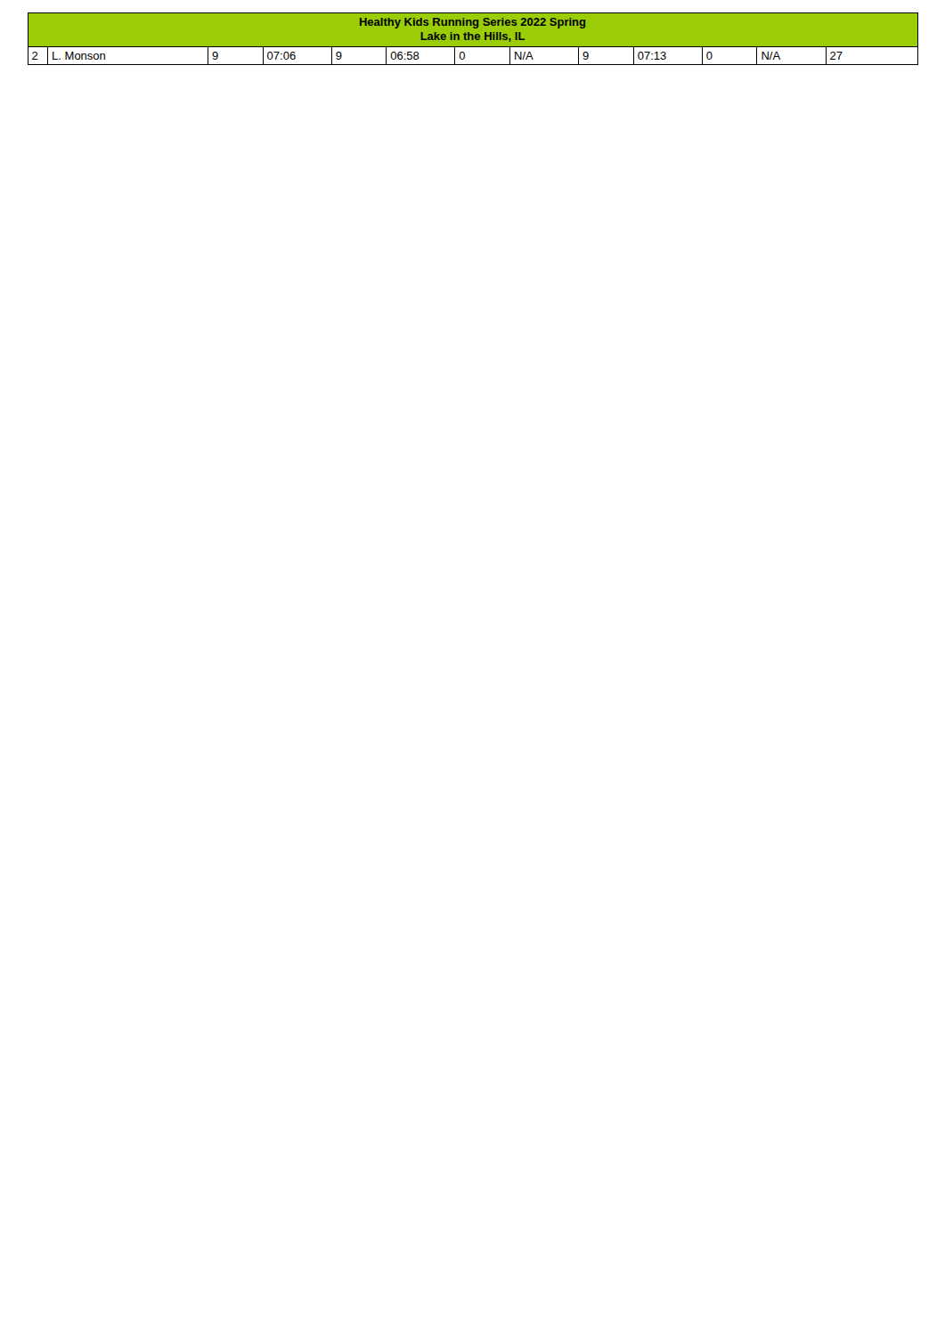| Healthy Kids Running Series 2022 Spring Lake in the Hills, IL |
| --- |
| 2 | L. Monson | 9 | 07:06 | 9 | 06:58 | 0 | N/A | 9 | 07:13 | 0 | N/A | 27 |